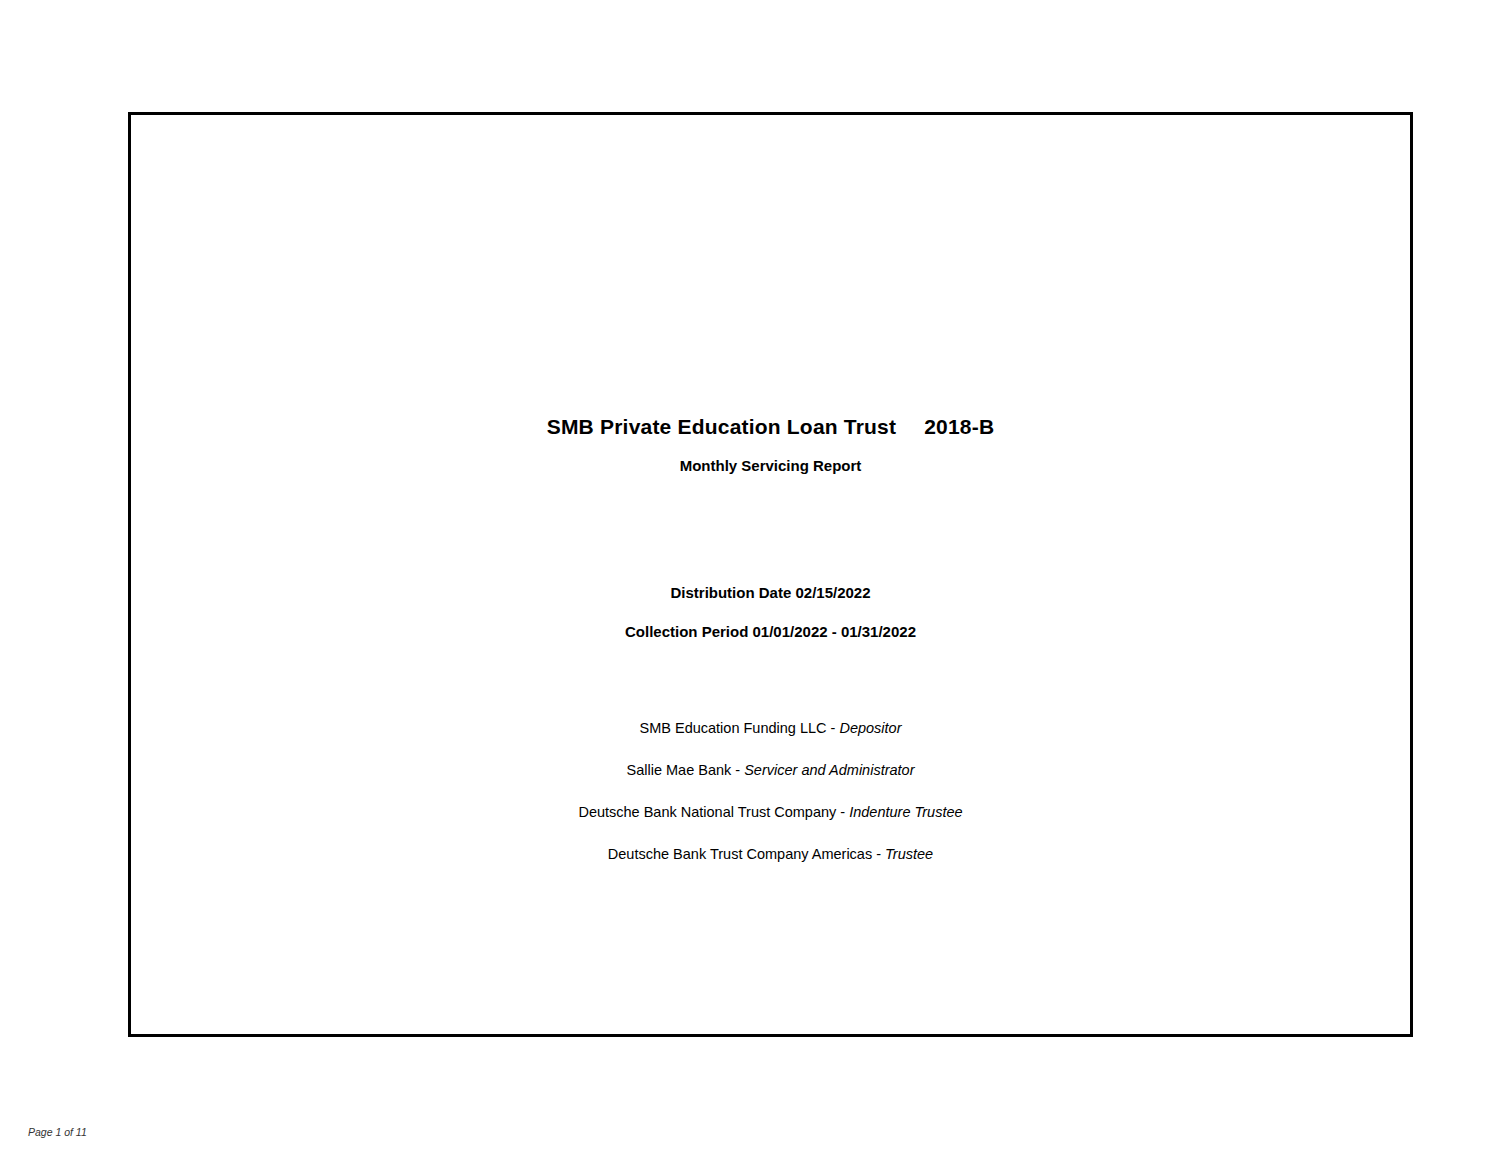SMB Private Education Loan Trust 2018-B
Monthly Servicing Report
Distribution Date 02/15/2022
Collection Period 01/01/2022 - 01/31/2022
SMB Education Funding LLC - Depositor
Sallie Mae Bank - Servicer and Administrator
Deutsche Bank National Trust Company - Indenture Trustee
Deutsche Bank Trust Company Americas - Trustee
Page 1 of 11